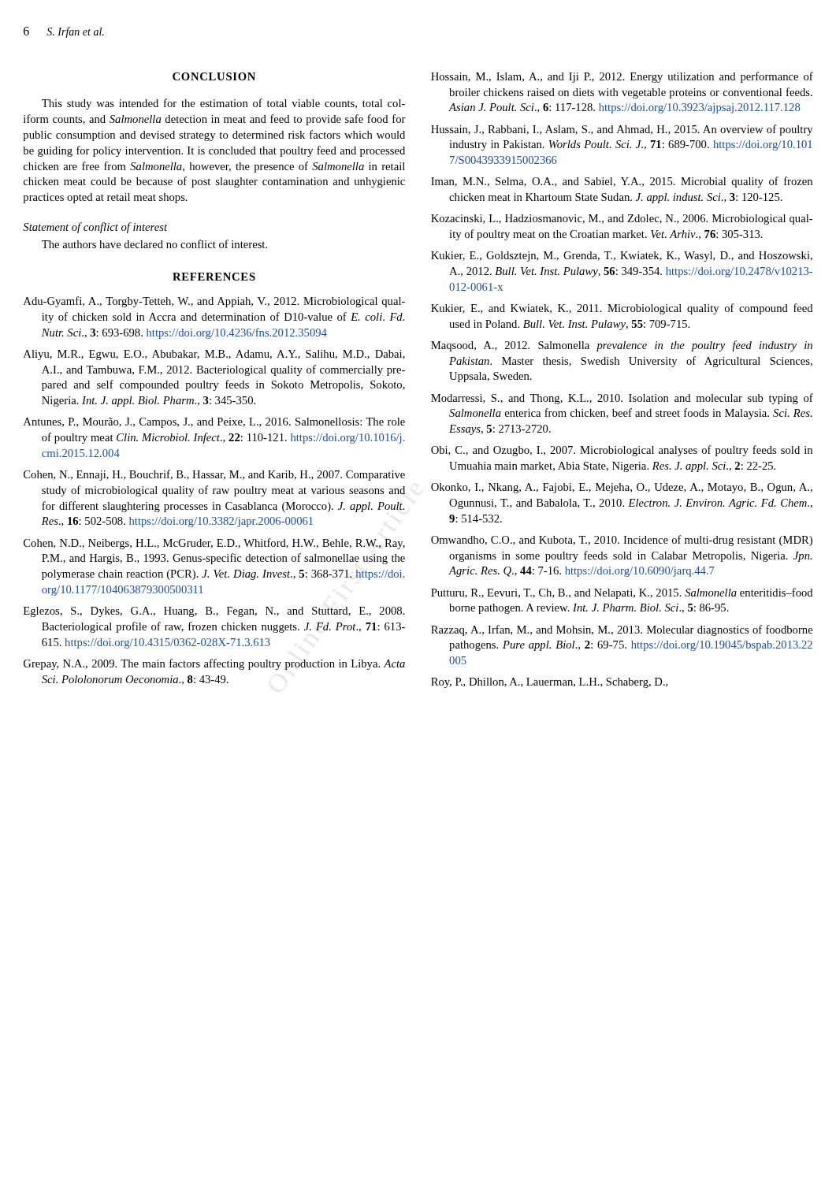Online First Article
6 S. Irfan et al.
CONCLUSION
This study was intended for the estimation of total viable counts, total coliform counts, and Salmonella detection in meat and feed to provide safe food for public consumption and devised strategy to determined risk factors which would be guiding for policy intervention. It is concluded that poultry feed and processed chicken are free from Salmonella, however, the presence of Salmonella in retail chicken meat could be because of post slaughter contamination and unhygienic practices opted at retail meat shops.
Statement of conflict of interest
The authors have declared no conflict of interest.
REFERENCES
Adu-Gyamfi, A., Torgby-Tetteh, W., and Appiah, V., 2012. Microbiological quality of chicken sold in Accra and determination of D10-value of E. coli. Fd. Nutr. Sci., 3: 693-698. https://doi.org/10.4236/fns.2012.35094
Aliyu, M.R., Egwu, E.O., Abubakar, M.B., Adamu, A.Y., Salihu, M.D., Dabai, A.I., and Tambuwa, F.M., 2012. Bacteriological quality of commercially prepared and self compounded poultry feeds in Sokoto Metropolis, Sokoto, Nigeria. Int. J. appl. Biol. Pharm., 3: 345-350.
Antunes, P., Mourão, J., Campos, J., and Peixe, L., 2016. Salmonellosis: The role of poultry meat Clin. Microbiol. Infect., 22: 110-121. https://doi.org/10.1016/j.cmi.2015.12.004
Cohen, N., Ennaji, H., Bouchrif, B., Hassar, M., and Karib, H., 2007. Comparative study of microbiological quality of raw poultry meat at various seasons and for different slaughtering processes in Casablanca (Morocco). J. appl. Poult. Res., 16: 502-508. https://doi.org/10.3382/japr.2006-00061
Cohen, N.D., Neibergs, H.L., McGruder, E.D., Whitford, H.W., Behle, R.W., Ray, P.M., and Hargis, B., 1993. Genus-specific detection of salmonellae using the polymerase chain reaction (PCR). J. Vet. Diag. Invest., 5: 368-371. https://doi.org/10.1177/104063879300500311
Eglezos, S., Dykes, G.A., Huang, B., Fegan, N., and Stuttard, E., 2008. Bacteriological profile of raw, frozen chicken nuggets. J. Fd. Prot., 71: 613-615. https://doi.org/10.4315/0362-028X-71.3.613
Grepay, N.A., 2009. The main factors affecting poultry production in Libya. Acta Sci. Pololonorum Oeconomia., 8: 43-49.
Hossain, M., Islam, A., and Iji P., 2012. Energy utilization and performance of broiler chickens raised on diets with vegetable proteins or conventional feeds. Asian J. Poult. Sci., 6: 117-128. https://doi.org/10.3923/ajpsaj.2012.117.128
Hussain, J., Rabbani, I., Aslam, S., and Ahmad, H., 2015. An overview of poultry industry in Pakistan. Worlds Poult. Sci. J., 71: 689-700. https://doi.org/10.1017/S0043933915002366
Iman, M.N., Selma, O.A., and Sabiel, Y.A., 2015. Microbial quality of frozen chicken meat in Khartoum State Sudan. J. appl. indust. Sci., 3: 120-125.
Kozacinski, L., Hadziosmanovic, M., and Zdolec, N., 2006. Microbiological quality of poultry meat on the Croatian market. Vet. Arhiv., 76: 305-313.
Kukier, E., Goldsztejn, M., Grenda, T., Kwiatek, K., Wasyl, D., and Hoszowski, A., 2012. Bull. Vet. Inst. Pulawy, 56: 349-354. https://doi.org/10.2478/v10213-012-0061-x
Kukier, E., and Kwiatek, K., 2011. Microbiological quality of compound feed used in Poland. Bull. Vet. Inst. Pulawy, 55: 709-715.
Maqsood, A., 2012. Salmonella prevalence in the poultry feed industry in Pakistan. Master thesis, Swedish University of Agricultural Sciences, Uppsala, Sweden.
Modarressi, S., and Thong, K.L., 2010. Isolation and molecular sub typing of Salmonella enterica from chicken, beef and street foods in Malaysia. Sci. Res. Essays, 5: 2713-2720.
Obi, C., and Ozugbo, I., 2007. Microbiological analyses of poultry feeds sold in Umuahia main market, Abia State, Nigeria. Res. J. appl. Sci., 2: 22-25.
Okonko, I., Nkang, A., Fajobi, E., Mejeha, O., Udeze, A., Motayo, B., Ogun, A., Ogunnusi, T., and Babalola, T., 2010. Electron. J. Environ. Agric. Fd. Chem., 9: 514-532.
Omwandho, C.O., and Kubota, T., 2010. Incidence of multi-drug resistant (MDR) organisms in some poultry feeds sold in Calabar Metropolis, Nigeria. Jpn. Agric. Res. Q., 44: 7-16. https://doi.org/10.6090/jarq.44.7
Putturu, R., Eevuri, T., Ch, B., and Nelapati, K., 2015. Salmonella enteritidis–food borne pathogen. A review. Int. J. Pharm. Biol. Sci., 5: 86-95.
Razzaq, A., Irfan, M., and Mohsin, M., 2013. Molecular diagnostics of foodborne pathogens. Pure appl. Biol., 2: 69-75. https://doi.org/10.19045/bspab.2013.22005
Roy, P., Dhillon, A., Lauerman, L.H., Schaberg, D.,